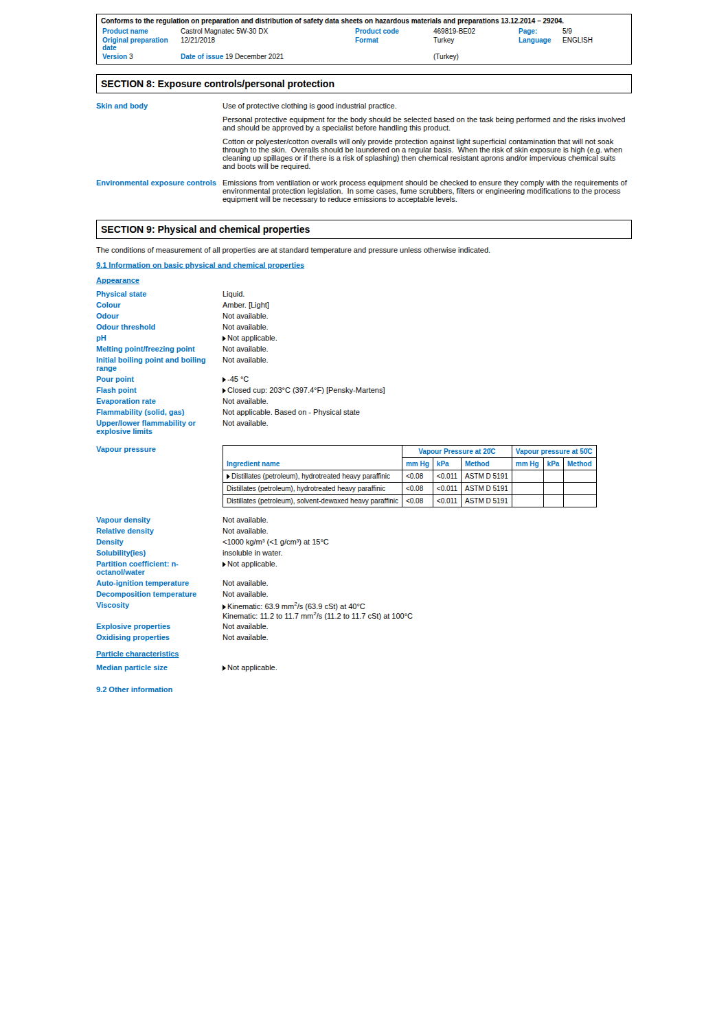Conforms to the regulation on preparation and distribution of safety data sheets on hazardous materials and preparations 13.12.2014 – 29204.
| Product name | Castrol Magnatec 5W-30 DX | Product code | 469819-BE02 | Page: | 5/9 |
| Original preparation date | 12/21/2018 | Format | Turkey | Language | ENGLISH |
| Version 3 | Date of issue 19 December 2021 | | (Turkey) | | |
SECTION 8: Exposure controls/personal protection
| Skin and body | Use of protective clothing is good industrial practice. Personal protective equipment for the body should be selected based on the task being performed and the risks involved and should be approved by a specialist before handling this product. Cotton or polyester/cotton overalls will only provide protection against light superficial contamination that will not soak through to the skin. Overalls should be laundered on a regular basis. When the risk of skin exposure is high (e.g. when cleaning up spillages or if there is a risk of splashing) then chemical resistant aprons and/or impervious chemical suits and boots will be required. |
| Environmental exposure controls | Emissions from ventilation or work process equipment should be checked to ensure they comply with the requirements of environmental protection legislation. In some cases, fume scrubbers, filters or engineering modifications to the process equipment will be necessary to reduce emissions to acceptable levels. |
SECTION 9: Physical and chemical properties
The conditions of measurement of all properties are at standard temperature and pressure unless otherwise indicated.
9.1 Information on basic physical and chemical properties
Appearance
| Physical state | Liquid. |
| Colour | Amber. [Light] |
| Odour | Not available. |
| Odour threshold | Not available. |
| pH | Not applicable. |
| Melting point/freezing point | Not available. |
| Initial boiling point and boiling range | Not available. |
| Pour point | -45 °C |
| Flash point | Closed cup: 203°C (397.4°F) [Pensky-Martens] |
| Evaporation rate | Not available. |
| Flammability (solid, gas) | Not applicable. Based on - Physical state |
| Upper/lower flammability or explosive limits | Not available. |
| Vapour pressure | / Ingredient name / Vapour Pressure at 20̇C / Vapour pressure at 50̇C / / --- / --- / --- / / mm Hg / kPa / Method / mm Hg / kPa / Method / / Distillates (petroleum), hydrotreated heavy paraffinic / <0.08 / <0.011 / ASTM D 5191 / / / / / Distillates (petroleum), hydrotreated heavy paraffinic / <0.08 / <0.011 / ASTM D 5191 / / / / / Distillates (petroleum), solvent-dewaxed heavy paraffinic / <0.08 / <0.011 / ASTM D 5191 / / / / |
| Vapour density | Not available. |
| Relative density | Not available. |
| Density | <1000 kg/m³ (<1 g/cm³) at 15°C |
| Solubility(ies) | insoluble in water. |
| Partition coefficient: n-octanol/water | Not applicable. |
| Auto-ignition temperature | Not available. |
| Decomposition temperature | Not available. |
| Viscosity | Kinematic: 63.9 mm 2 /s (63.9 cSt) at 40°C Kinematic: 11.2 to 11.7 mm 2 /s (11.2 to 11.7 cSt) at 100°C |
| Explosive properties | Not available. |
| Oxidising properties | Not available. |
Particle characteristics
| Median particle size | Not applicable. |
9.2 Other information